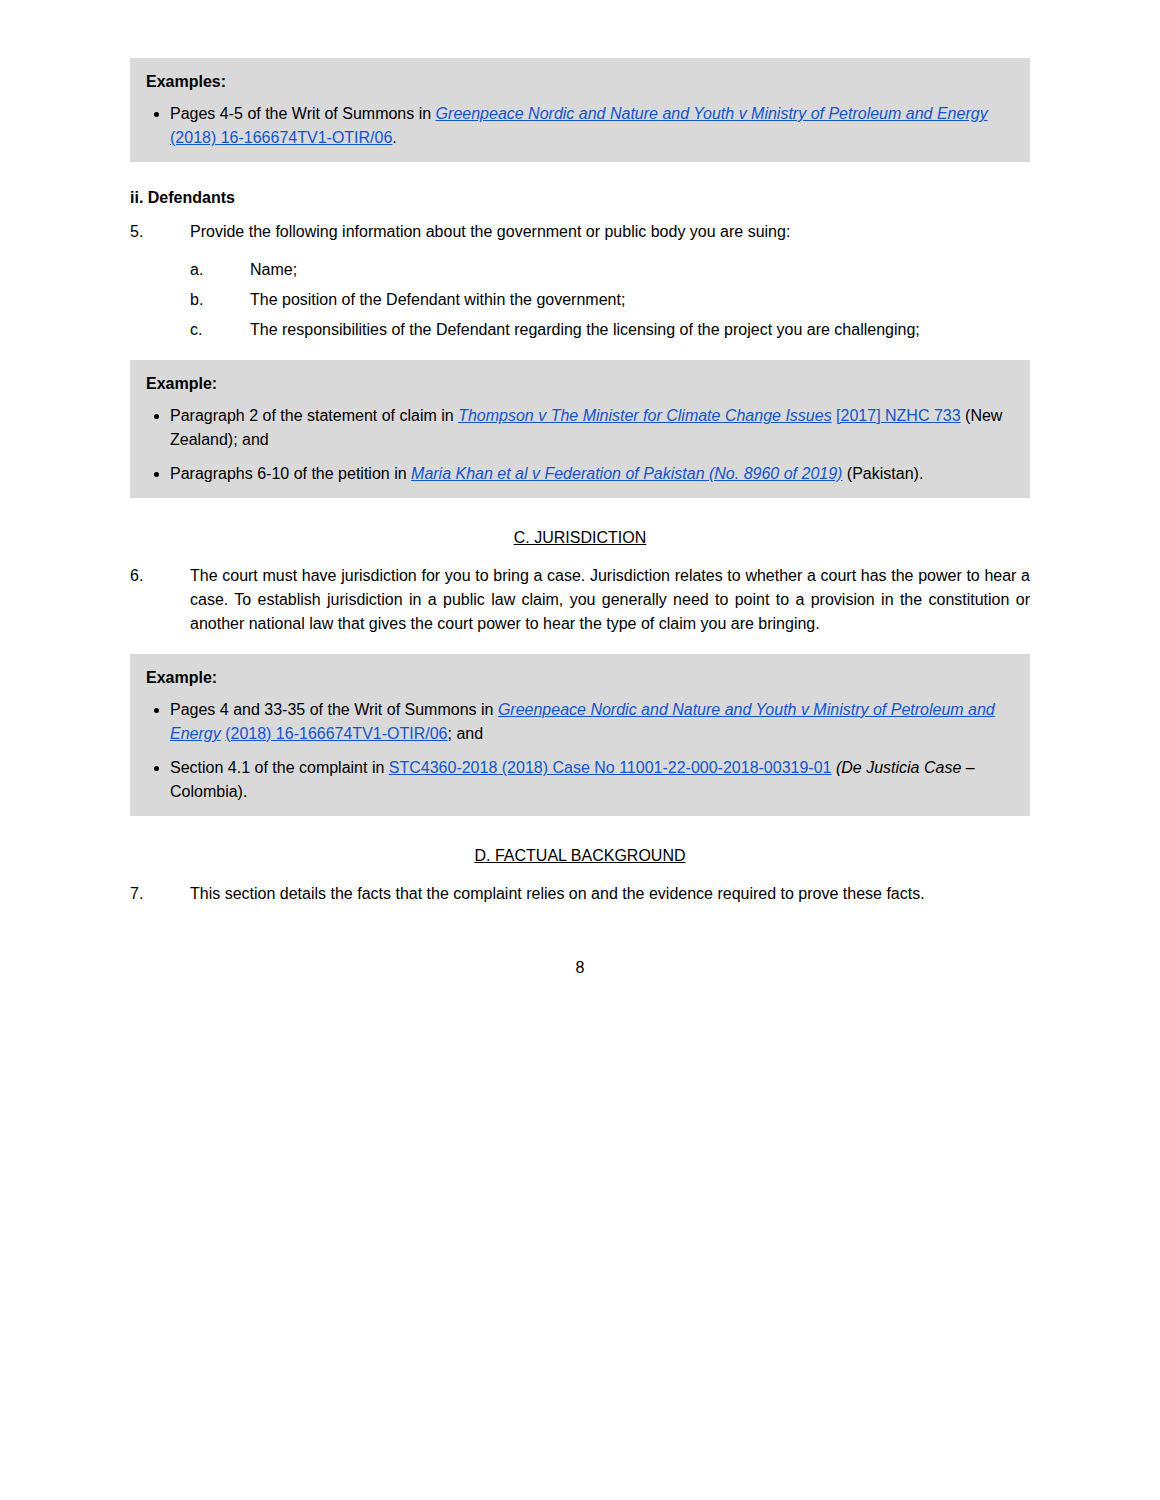Examples:
Pages 4-5 of the Writ of Summons in Greenpeace Nordic and Nature and Youth v Ministry of Petroleum and Energy (2018) 16-166674TV1-OTIR/06.
ii. Defendants
5.
Provide the following information about the government or public body you are suing:
a. Name;
b. The position of the Defendant within the government;
c. The responsibilities of the Defendant regarding the licensing of the project you are challenging;
Example:
Paragraph 2 of the statement of claim in Thompson v The Minister for Climate Change Issues [2017] NZHC 733 (New Zealand); and
Paragraphs 6-10 of the petition in Maria Khan et al v Federation of Pakistan (No. 8960 of 2019) (Pakistan).
C. JURISDICTION
6.
The court must have jurisdiction for you to bring a case. Jurisdiction relates to whether a court has the power to hear a case. To establish jurisdiction in a public law claim, you generally need to point to a provision in the constitution or another national law that gives the court power to hear the type of claim you are bringing.
Example:
Pages 4 and 33-35 of the Writ of Summons in Greenpeace Nordic and Nature and Youth v Ministry of Petroleum and Energy (2018) 16-166674TV1-OTIR/06; and
Section 4.1 of the complaint in STC4360-2018 (2018) Case No 11001-22-000-2018-00319-01 (De Justicia Case – Colombia).
D. FACTUAL BACKGROUND
7.
This section details the facts that the complaint relies on and the evidence required to prove these facts.
8